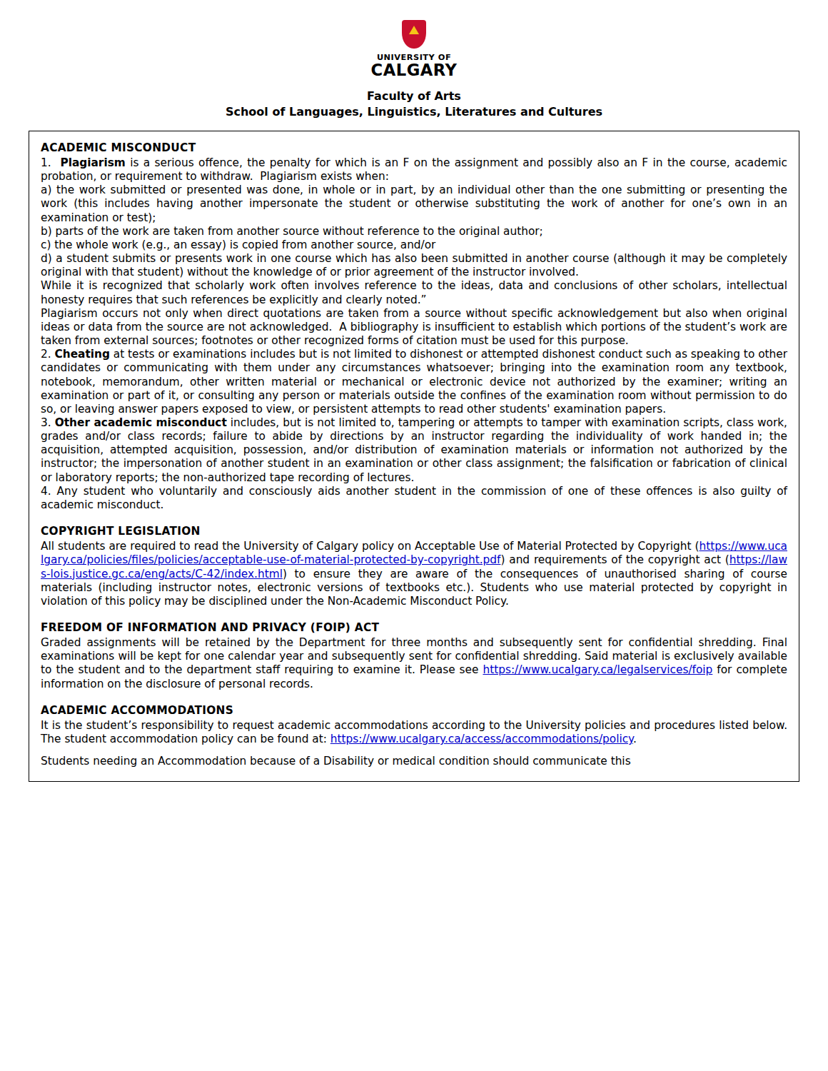UNIVERSITY OF CALGARY
Faculty of Arts
School of Languages, Linguistics, Literatures and Cultures
ACADEMIC MISCONDUCT
1. Plagiarism is a serious offence, the penalty for which is an F on the assignment and possibly also an F in the course, academic probation, or requirement to withdraw. Plagiarism exists when:
a) the work submitted or presented was done, in whole or in part, by an individual other than the one submitting or presenting the work (this includes having another impersonate the student or otherwise substituting the work of another for one’s own in an examination or test);
b) parts of the work are taken from another source without reference to the original author;
c) the whole work (e.g., an essay) is copied from another source, and/or
d) a student submits or presents work in one course which has also been submitted in another course (although it may be completely original with that student) without the knowledge of or prior agreement of the instructor involved.
While it is recognized that scholarly work often involves reference to the ideas, data and conclusions of other scholars, intellectual honesty requires that such references be explicitly and clearly noted.”
Plagiarism occurs not only when direct quotations are taken from a source without specific acknowledgement but also when original ideas or data from the source are not acknowledged. A bibliography is insufficient to establish which portions of the student’s work are taken from external sources; footnotes or other recognized forms of citation must be used for this purpose.
2. Cheating at tests or examinations includes but is not limited to dishonest or attempted dishonest conduct such as speaking to other candidates or communicating with them under any circumstances whatsoever; bringing into the examination room any textbook, notebook, memorandum, other written material or mechanical or electronic device not authorized by the examiner; writing an examination or part of it, or consulting any person or materials outside the confines of the examination room without permission to do so, or leaving answer papers exposed to view, or persistent attempts to read other students' examination papers.
3. Other academic misconduct includes, but is not limited to, tampering or attempts to tamper with examination scripts, class work, grades and/or class records; failure to abide by directions by an instructor regarding the individuality of work handed in; the acquisition, attempted acquisition, possession, and/or distribution of examination materials or information not authorized by the instructor; the impersonation of another student in an examination or other class assignment; the falsification or fabrication of clinical or laboratory reports; the non-authorized tape recording of lectures.
4. Any student who voluntarily and consciously aids another student in the commission of one of these offences is also guilty of academic misconduct.
COPYRIGHT LEGISLATION
All students are required to read the University of Calgary policy on Acceptable Use of Material Protected by Copyright (https://www.ucalgary.ca/policies/files/policies/acceptable-use-of-material-protected-by-copyright.pdf) and requirements of the copyright act (https://laws-lois.justice.gc.ca/eng/acts/C-42/index.html) to ensure they are aware of the consequences of unauthorised sharing of course materials (including instructor notes, electronic versions of textbooks etc.). Students who use material protected by copyright in violation of this policy may be disciplined under the Non-Academic Misconduct Policy.
FREEDOM OF INFORMATION AND PRIVACY (FOIP) ACT
Graded assignments will be retained by the Department for three months and subsequently sent for confidential shredding. Final examinations will be kept for one calendar year and subsequently sent for confidential shredding. Said material is exclusively available to the student and to the department staff requiring to examine it. Please see https://www.ucalgary.ca/legalservices/foip for complete information on the disclosure of personal records.
ACADEMIC ACCOMMODATIONS
It is the student’s responsibility to request academic accommodations according to the University policies and procedures listed below. The student accommodation policy can be found at: https://www.ucalgary.ca/access/accommodations/policy.
Students needing an Accommodation because of a Disability or medical condition should communicate this